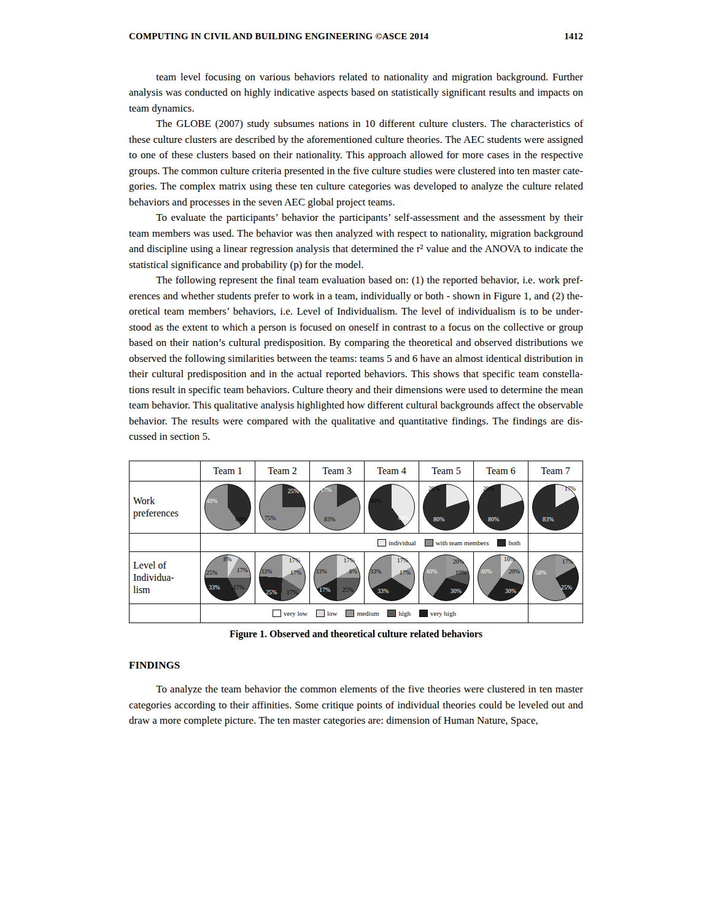Computing in Civil and Building Engineering ©ASCE 2014 1412
team level focusing on various behaviors related to nationality and migration background. Further analysis was conducted on highly indicative aspects based on statistically significant results and impacts on team dynamics.
The GLOBE (2007) study subsumes nations in 10 different culture clusters. The characteristics of these culture clusters are described by the aforementioned culture theories. The AEC students were assigned to one of these clusters based on their nationality. This approach allowed for more cases in the respective groups. The common culture criteria presented in the five culture studies were clustered into ten master categories. The complex matrix using these ten culture categories was developed to analyze the culture related behaviors and processes in the seven AEC global project teams.
To evaluate the participants’ behavior the participants’ self-assessment and the assessment by their team members was used. The behavior was then analyzed with respect to nationality, migration background and discipline using a linear regression analysis that determined the r² value and the ANOVA to indicate the statistical significance and probability (p) for the model.
The following represent the final team evaluation based on: (1) the reported behavior, i.e. work preferences and whether students prefer to work in a team, individually or both - shown in Figure 1, and (2) theoretical team members’ behaviors, i.e. Level of Individualism. The level of individualism is to be understood as the extent to which a person is focused on oneself in contrast to a focus on the collective or group based on their nation’s cultural predisposition. By comparing the theoretical and observed distributions we observed the following similarities between the teams: teams 5 and 6 have an almost identical distribution in their cultural predisposition and in the actual reported behaviors. This shows that specific team constellations result in specific team behaviors. Culture theory and their dimensions were used to determine the mean team behavior. This qualitative analysis highlighted how different cultural backgrounds affect the observable behavior. The results were compared with the qualitative and quantitative findings. The findings are discussed in section 5.
| | Team 1 | Team 2 | Team 3 | Team 4 | Team 5 | Team 6 | Team 7 |
| --- | --- | --- | --- | --- | --- | --- | --- |
| Work preferences | 40% 60% | 25% 75% | 17% 83% | 40% 60% | 20% 80% | 20% 80% | 17% 83% |
| | individual with team members both |
| Level of Individua- lism | 8% 17% 17% 33% 25% | 17% 17% 17% 25% 33% | 17% 8% 25% 17% 33% | 17% 17% 33% 33% | 20% 10% 30% 40% | 10% 20% 30% 40% | 17% 25% 58% |
| | very low low medium high very high |
Figure 1. Observed and theoretical culture related behaviors
FINDINGS
To analyze the team behavior the common elements of the five theories were clustered in ten master categories according to their affinities. Some critique points of individual theories could be leveled out and draw a more complete picture. The ten master categories are: dimension of Human Nature, Space,